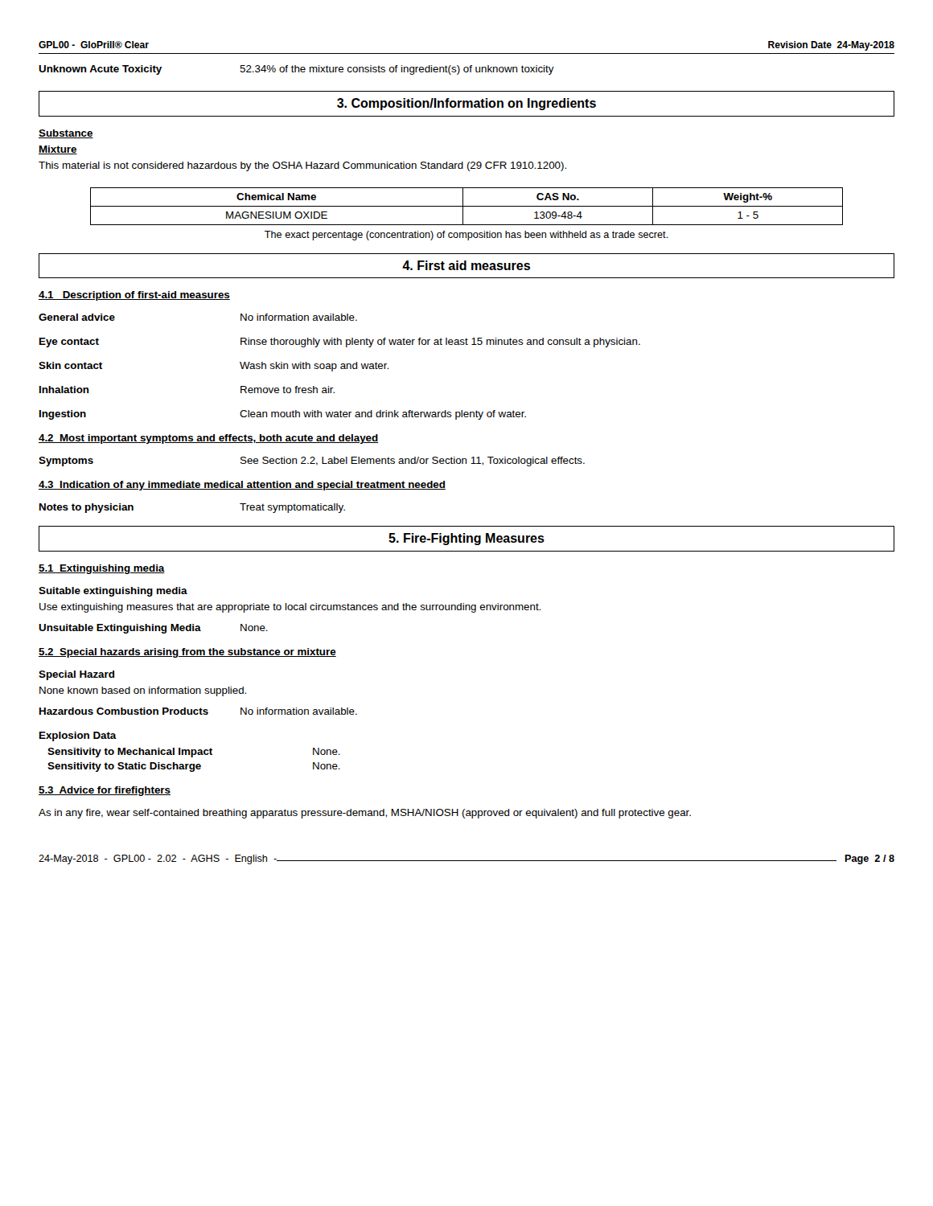GPL00 - GloPrill® Clear
Revision Date 24-May-2018
Unknown Acute Toxicity
52.34% of the mixture consists of ingredient(s) of unknown toxicity
3. Composition/Information on Ingredients
Substance
Mixture
This material is not considered hazardous by the OSHA Hazard Communication Standard (29 CFR 1910.1200).
| Chemical Name | CAS No. | Weight-% |
| --- | --- | --- |
| MAGNESIUM OXIDE | 1309-48-4 | 1 - 5 |
The exact percentage (concentration) of composition has been withheld as a trade secret.
4. First aid measures
4.1 Description of first-aid measures
General advice
No information available.
Eye contact
Rinse thoroughly with plenty of water for at least 15 minutes and consult a physician.
Skin contact
Wash skin with soap and water.
Inhalation
Remove to fresh air.
Ingestion
Clean mouth with water and drink afterwards plenty of water.
4.2 Most important symptoms and effects, both acute and delayed
Symptoms
See Section 2.2, Label Elements and/or Section 11, Toxicological effects.
4.3 Indication of any immediate medical attention and special treatment needed
Notes to physician
Treat symptomatically.
5. Fire-Fighting Measures
5.1 Extinguishing media
Suitable extinguishing media
Use extinguishing measures that are appropriate to local circumstances and the surrounding environment.
Unsuitable Extinguishing Media
None.
5.2 Special hazards arising from the substance or mixture
Special Hazard
None known based on information supplied.
Hazardous Combustion Products
No information available.
Explosion Data
Sensitivity to Mechanical Impact
None.
Sensitivity to Static Discharge
None.
5.3 Advice for firefighters
As in any fire, wear self-contained breathing apparatus pressure-demand, MSHA/NIOSH (approved or equivalent) and full protective gear.
24-May-2018 - GPL00 - 2.02 - AGHS - English -
Page 2 / 8